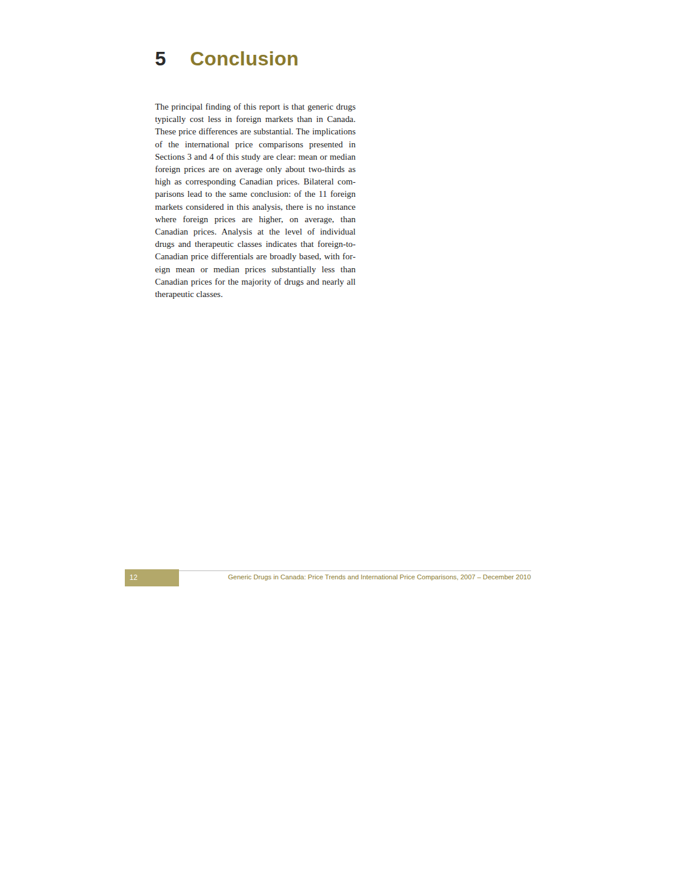5 Conclusion
The principal finding of this report is that generic drugs typically cost less in foreign markets than in Canada. These price differences are substantial. The implications of the international price comparisons presented in Sections 3 and 4 of this study are clear: mean or median foreign prices are on average only about two-thirds as high as corresponding Canadian prices. Bilateral comparisons lead to the same conclusion: of the 11 foreign markets considered in this analysis, there is no instance where foreign prices are higher, on average, than Canadian prices. Analysis at the level of individual drugs and therapeutic classes indicates that foreign-to-Canadian price differentials are broadly based, with foreign mean or median prices substantially less than Canadian prices for the majority of drugs and nearly all therapeutic classes.
12
Generic Drugs in Canada: Price Trends and International Price Comparisons, 2007 – December 2010